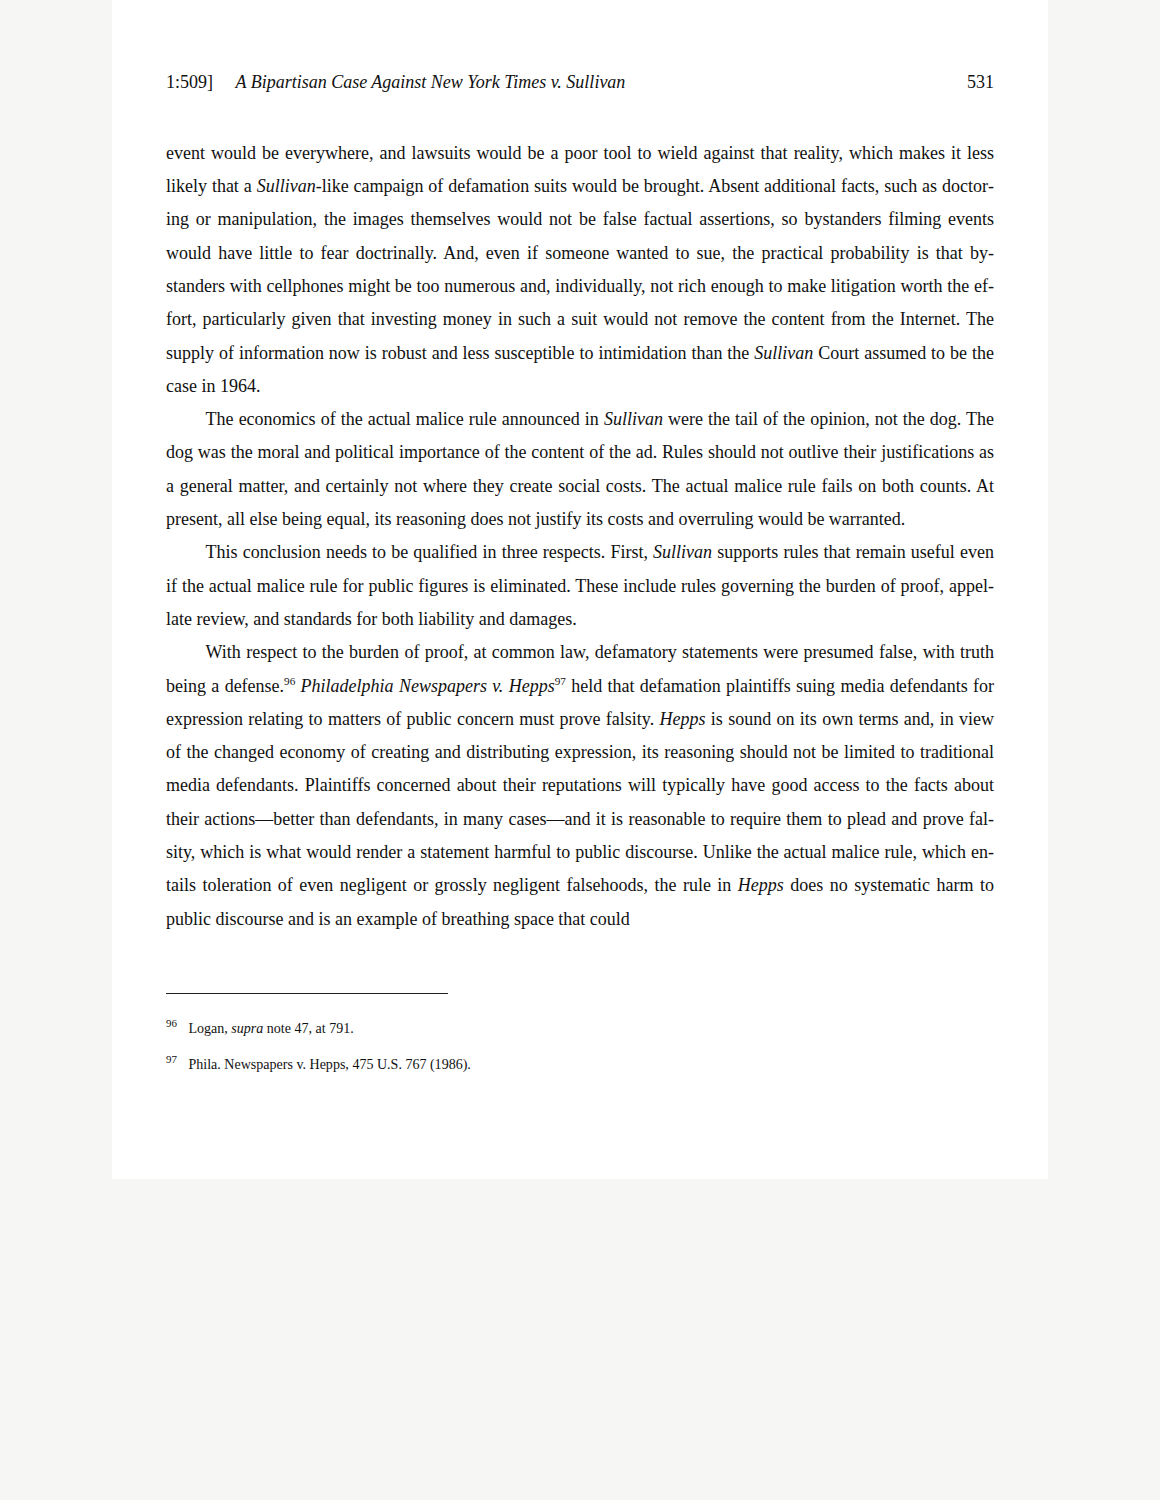1:509] A Bipartisan Case Against New York Times v. Sullivan 531
event would be everywhere, and lawsuits would be a poor tool to wield against that reality, which makes it less likely that a Sullivan-like campaign of defamation suits would be brought. Absent additional facts, such as doctoring or manipulation, the images themselves would not be false factual assertions, so bystanders filming events would have little to fear doctrinally. And, even if someone wanted to sue, the practical probability is that bystanders with cellphones might be too numerous and, individually, not rich enough to make litigation worth the effort, particularly given that investing money in such a suit would not remove the content from the Internet. The supply of information now is robust and less susceptible to intimidation than the Sullivan Court assumed to be the case in 1964.
The economics of the actual malice rule announced in Sullivan were the tail of the opinion, not the dog. The dog was the moral and political importance of the content of the ad. Rules should not outlive their justifications as a general matter, and certainly not where they create social costs. The actual malice rule fails on both counts. At present, all else being equal, its reasoning does not justify its costs and overruling would be warranted.
This conclusion needs to be qualified in three respects. First, Sullivan supports rules that remain useful even if the actual malice rule for public figures is eliminated. These include rules governing the burden of proof, appellate review, and standards for both liability and damages.
With respect to the burden of proof, at common law, defamatory statements were presumed false, with truth being a defense.96 Philadelphia Newspapers v. Hepps97 held that defamation plaintiffs suing media defendants for expression relating to matters of public concern must prove falsity. Hepps is sound on its own terms and, in view of the changed economy of creating and distributing expression, its reasoning should not be limited to traditional media defendants. Plaintiffs concerned about their reputations will typically have good access to the facts about their actions—better than defendants, in many cases—and it is reasonable to require them to plead and prove falsity, which is what would render a statement harmful to public discourse. Unlike the actual malice rule, which entails toleration of even negligent or grossly negligent falsehoods, the rule in Hepps does no systematic harm to public discourse and is an example of breathing space that could
96 Logan, supra note 47, at 791.
97 Phila. Newspapers v. Hepps, 475 U.S. 767 (1986).